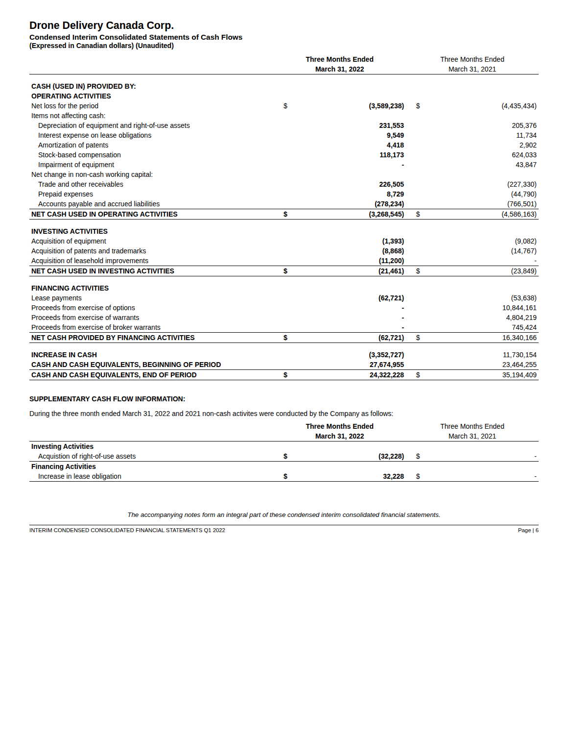Drone Delivery Canada Corp.
Condensed Interim Consolidated Statements of Cash Flows
(Expressed in Canadian dollars) (Unaudited)
| | Three Months Ended | Three Months Ended |
| --- | --- | --- |
| | March 31, 2022 | March 31, 2021 |
| CASH (USED IN) PROVIDED BY: | | | | |
| OPERATING ACTIVITIES | | | | |
| Net loss for the period | $ | (3,589,238) | $ | (4,435,434) |
| Items not affecting cash: | | | | |
| Depreciation of equipment and right-of-use assets | | 231,553 | | 205,376 |
| Interest expense on lease obligations | | 9,549 | | 11,734 |
| Amortization of patents | | 4,418 | | 2,902 |
| Stock-based compensation | | 118,173 | | 624,033 |
| Impairment of equipment | | - | | 43,847 |
| Net change in non-cash working capital: | | | | |
| Trade and other receivables | | 226,505 | | (227,330) |
| Prepaid expenses | | 8,729 | | (44,790) |
| Accounts payable and accrued liabilities | | (278,234) | | (766,501) |
| NET CASH USED IN OPERATING ACTIVITIES | $ | (3,268,545) | $ | (4,586,163) |
| INVESTING ACTIVITIES | | | | |
| Acquisition of equipment | | (1,393) | | (9,082) |
| Acquisition of patents and trademarks | | (8,868) | | (14,767) |
| Acquisition of leasehold improvements | | (11,200) | | - |
| NET CASH USED IN INVESTING ACTIVITIES | $ | (21,461) | $ | (23,849) |
| FINANCING ACTIVITIES | | | | |
| Lease payments | | (62,721) | | (53,638) |
| Proceeds from exercise of options | | - | | 10,844,161 |
| Proceeds from exercise of warrants | | - | | 4,804,219 |
| Proceeds from exercise of broker warrants | | - | | 745,424 |
| NET CASH PROVIDED BY FINANCING ACTIVITIES | $ | (62,721) | $ | 16,340,166 |
| INCREASE IN CASH | | (3,352,727) | | 11,730,154 |
| CASH AND CASH EQUIVALENTS, BEGINNING OF PERIOD | | 27,674,955 | | 23,464,255 |
| CASH AND CASH EQUIVALENTS, END OF PERIOD | $ | 24,322,228 | $ | 35,194,409 |
SUPPLEMENTARY CASH FLOW INFORMATION:
During the three month ended March 31, 2022 and 2021 non-cash activites were conducted by the Company as follows:
| | Three Months Ended | Three Months Ended |
| --- | --- | --- |
| | March 31, 2022 | March 31, 2021 |
| Investing Activities | | | | |
| Acquistion of right-of-use assets | $ | (32,228) | $ | - |
| Financing Activities | | | | |
| Increase in lease obligation | $ | 32,228 | $ | - |
The accompanying notes form an integral part of these condensed interim consolidated financial statements.
INTERIM CONDENSED CONSOLIDATED FINANCIAL STATEMENTS Q1 2022 Page | 6